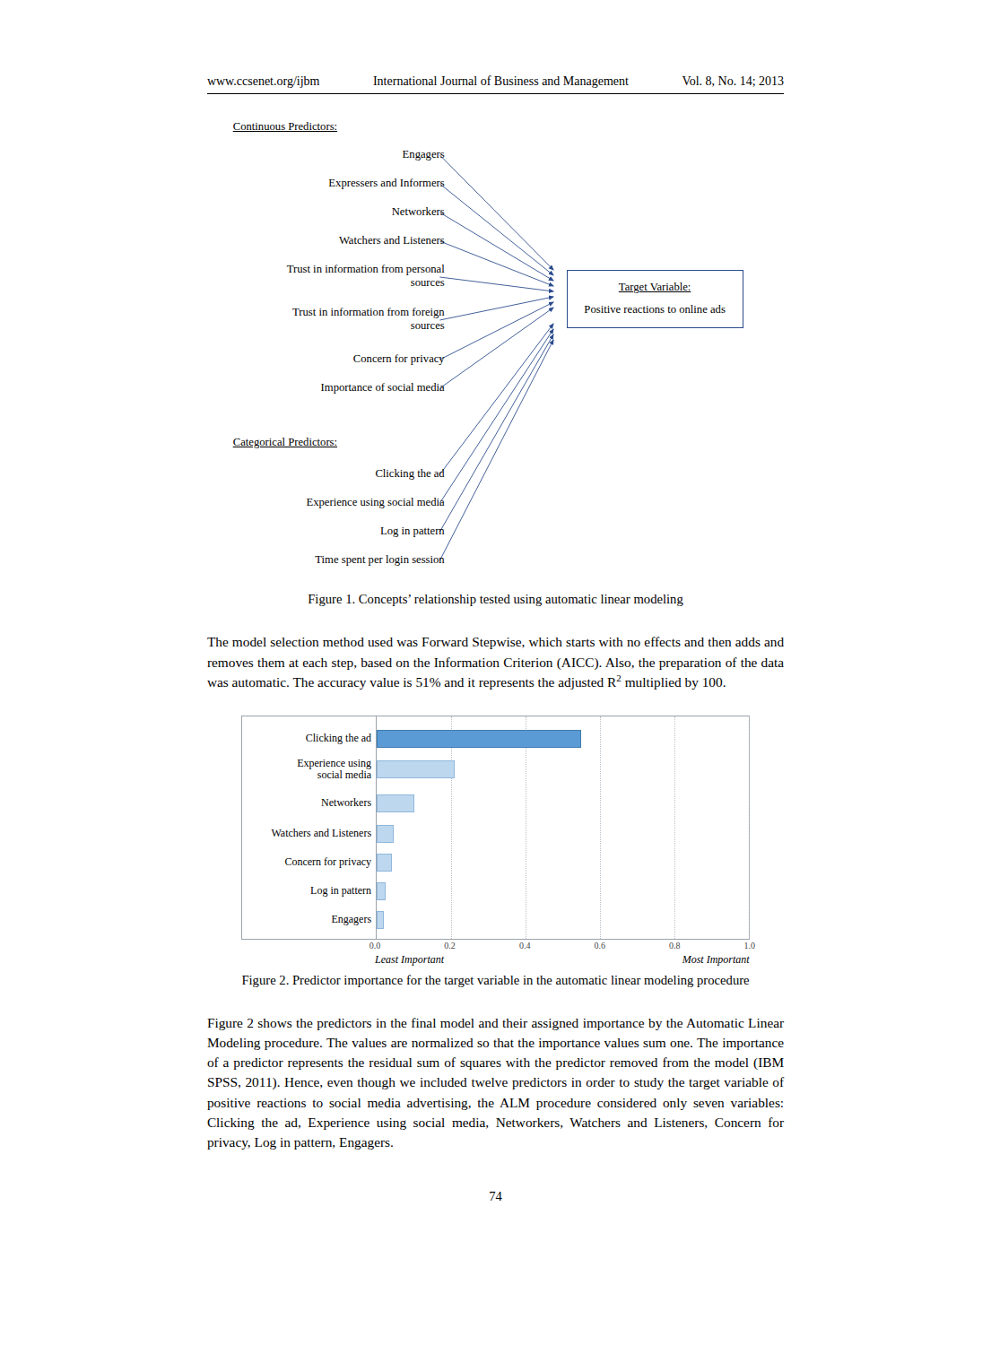www.ccsenet.org/ijbm International Journal of Business and Management Vol. 8, No. 14; 2013
Continuous Predictors:
Engagers
Expressers and Informers
Networkers
Watchers and Listeners
Trust in information from personal
sources
Trust in information from foreign
sources
Concern for privacy
Importance of social media
Categorical Predictors:
Clicking the ad
Experience using social media
Log in pattern
Time spent per login session
Target Variable: Positive reactions to online ads
Figure 1. Concepts’ relationship tested using automatic linear modeling
The model selection method used was Forward Stepwise, which starts with no effects and then adds and removes them at each step, based on the Information Criterion (AICC). Also, the preparation of the data was automatic. The accuracy value is 51% and it represents the adjusted R2 multiplied by 100.
Clicking the ad
Experience using
social media
Networkers
Watchers and Listeners
Concern for privacy
Log in pattern
Engagers
0.0 0.2 0.4 0.6 0.8 1.0
Least Important Most Important
Figure 2. Predictor importance for the target variable in the automatic linear modeling procedure
Figure 2 shows the predictors in the final model and their assigned importance by the Automatic Linear Modeling procedure. The values are normalized so that the importance values sum one. The importance of a predictor represents the residual sum of squares with the predictor removed from the model (IBM SPSS, 2011). Hence, even though we included twelve predictors in order to study the target variable of positive reactions to social media advertising, the ALM procedure considered only seven variables: Clicking the ad, Experience using social media, Networkers, Watchers and Listeners, Concern for privacy, Log in pattern, Engagers.
74